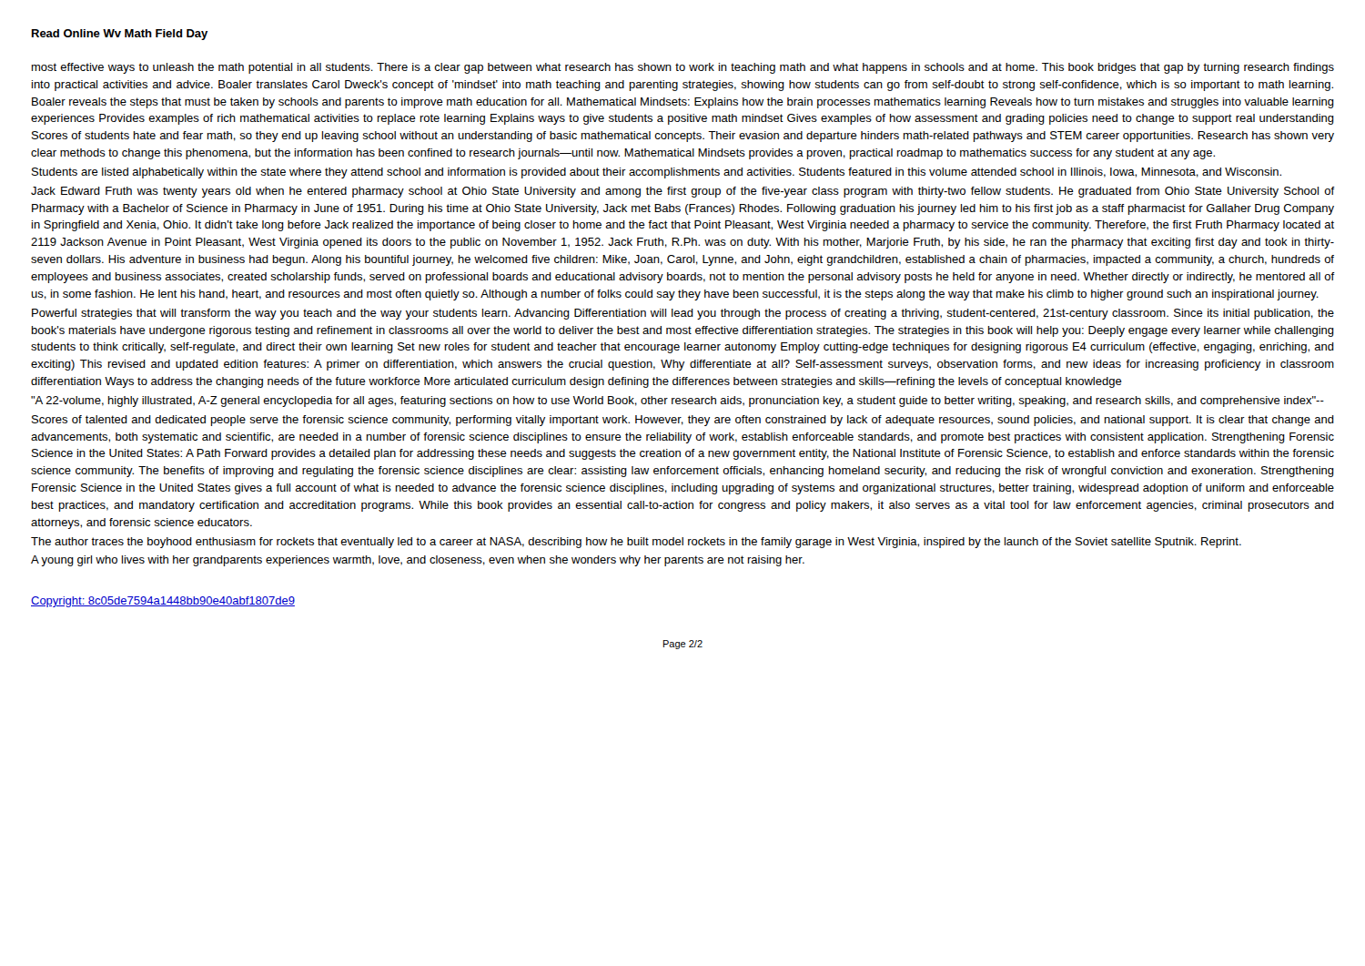Read Online Wv Math Field Day
most effective ways to unleash the math potential in all students. There is a clear gap between what research has shown to work in teaching math and what happens in schools and at home. This book bridges that gap by turning research findings into practical activities and advice. Boaler translates Carol Dweck's concept of 'mindset' into math teaching and parenting strategies, showing how students can go from self-doubt to strong self-confidence, which is so important to math learning. Boaler reveals the steps that must be taken by schools and parents to improve math education for all. Mathematical Mindsets: Explains how the brain processes mathematics learning Reveals how to turn mistakes and struggles into valuable learning experiences Provides examples of rich mathematical activities to replace rote learning Explains ways to give students a positive math mindset Gives examples of how assessment and grading policies need to change to support real understanding Scores of students hate and fear math, so they end up leaving school without an understanding of basic mathematical concepts. Their evasion and departure hinders math-related pathways and STEM career opportunities. Research has shown very clear methods to change this phenomena, but the information has been confined to research journals—until now. Mathematical Mindsets provides a proven, practical roadmap to mathematics success for any student at any age.
Students are listed alphabetically within the state where they attend school and information is provided about their accomplishments and activities. Students featured in this volume attended school in Illinois, Iowa, Minnesota, and Wisconsin.
Jack Edward Fruth was twenty years old when he entered pharmacy school at Ohio State University and among the first group of the five-year class program with thirty-two fellow students. He graduated from Ohio State University School of Pharmacy with a Bachelor of Science in Pharmacy in June of 1951. During his time at Ohio State University, Jack met Babs (Frances) Rhodes. Following graduation his journey led him to his first job as a staff pharmacist for Gallaher Drug Company in Springfield and Xenia, Ohio. It didn't take long before Jack realized the importance of being closer to home and the fact that Point Pleasant, West Virginia needed a pharmacy to service the community. Therefore, the first Fruth Pharmacy located at 2119 Jackson Avenue in Point Pleasant, West Virginia opened its doors to the public on November 1, 1952. Jack Fruth, R.Ph. was on duty. With his mother, Marjorie Fruth, by his side, he ran the pharmacy that exciting first day and took in thirty-seven dollars. His adventure in business had begun. Along his bountiful journey, he welcomed five children: Mike, Joan, Carol, Lynne, and John, eight grandchildren, established a chain of pharmacies, impacted a community, a church, hundreds of employees and business associates, created scholarship funds, served on professional boards and educational advisory boards, not to mention the personal advisory posts he held for anyone in need. Whether directly or indirectly, he mentored all of us, in some fashion. He lent his hand, heart, and resources and most often quietly so. Although a number of folks could say they have been successful, it is the steps along the way that make his climb to higher ground such an inspirational journey.
Powerful strategies that will transform the way you teach and the way your students learn. Advancing Differentiation will lead you through the process of creating a thriving, student-centered, 21st-century classroom. Since its initial publication, the book's materials have undergone rigorous testing and refinement in classrooms all over the world to deliver the best and most effective differentiation strategies. The strategies in this book will help you: Deeply engage every learner while challenging students to think critically, self-regulate, and direct their own learning Set new roles for student and teacher that encourage learner autonomy Employ cutting-edge techniques for designing rigorous E4 curriculum (effective, engaging, enriching, and exciting) This revised and updated edition features: A primer on differentiation, which answers the crucial question, Why differentiate at all? Self-assessment surveys, observation forms, and new ideas for increasing proficiency in classroom differentiation Ways to address the changing needs of the future workforce More articulated curriculum design defining the differences between strategies and skills—refining the levels of conceptual knowledge
"A 22-volume, highly illustrated, A-Z general encyclopedia for all ages, featuring sections on how to use World Book, other research aids, pronunciation key, a student guide to better writing, speaking, and research skills, and comprehensive index"--
Scores of talented and dedicated people serve the forensic science community, performing vitally important work. However, they are often constrained by lack of adequate resources, sound policies, and national support. It is clear that change and advancements, both systematic and scientific, are needed in a number of forensic science disciplines to ensure the reliability of work, establish enforceable standards, and promote best practices with consistent application. Strengthening Forensic Science in the United States: A Path Forward provides a detailed plan for addressing these needs and suggests the creation of a new government entity, the National Institute of Forensic Science, to establish and enforce standards within the forensic science community. The benefits of improving and regulating the forensic science disciplines are clear: assisting law enforcement officials, enhancing homeland security, and reducing the risk of wrongful conviction and exoneration. Strengthening Forensic Science in the United States gives a full account of what is needed to advance the forensic science disciplines, including upgrading of systems and organizational structures, better training, widespread adoption of uniform and enforceable best practices, and mandatory certification and accreditation programs. While this book provides an essential call-to-action for congress and policy makers, it also serves as a vital tool for law enforcement agencies, criminal prosecutors and attorneys, and forensic science educators.
The author traces the boyhood enthusiasm for rockets that eventually led to a career at NASA, describing how he built model rockets in the family garage in West Virginia, inspired by the launch of the Soviet satellite Sputnik. Reprint.
A young girl who lives with her grandparents experiences warmth, love, and closeness, even when she wonders why her parents are not raising her.
Copyright: 8c05de7594a1448bb90e40abf1807de9
Page 2/2